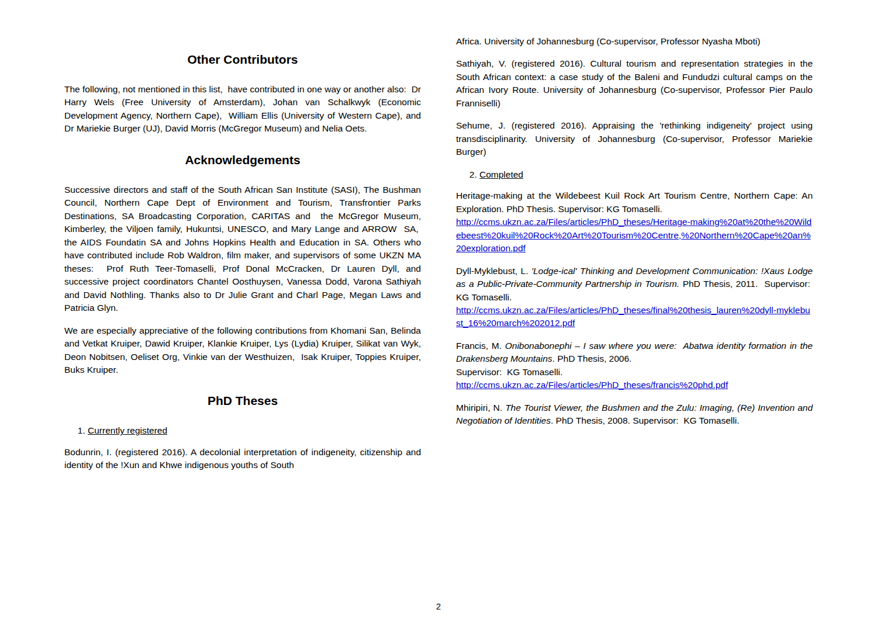Other Contributors
The following, not mentioned in this list, have contributed in one way or another also: Dr Harry Wels (Free University of Amsterdam), Johan van Schalkwyk (Economic Development Agency, Northern Cape), William Ellis (University of Western Cape), and Dr Mariekie Burger (UJ), David Morris (McGregor Museum) and Nelia Oets.
Acknowledgements
Successive directors and staff of the South African San Institute (SASI), The Bushman Council, Northern Cape Dept of Environment and Tourism, Transfrontier Parks Destinations, SA Broadcasting Corporation, CARITAS and the McGregor Museum, Kimberley, the Viljoen family, Hukuntsi, UNESCO, and Mary Lange and ARROW SA, the AIDS Foundatin SA and Johns Hopkins Health and Education in SA. Others who have contributed include Rob Waldron, film maker, and supervisors of some UKZN MA theses: Prof Ruth Teer-Tomaselli, Prof Donal McCracken, Dr Lauren Dyll, and successive project coordinators Chantel Oosthuysen, Vanessa Dodd, Varona Sathiyah and David Nothling. Thanks also to Dr Julie Grant and Charl Page, Megan Laws and Patricia Glyn.
We are especially appreciative of the following contributions from Khomani San, Belinda and Vetkat Kruiper, Dawid Kruiper, Klankie Kruiper, Lys (Lydia) Kruiper, Silikat van Wyk, Deon Nobitsen, Oeliset Org, Vinkie van der Westhuizen, Isak Kruiper, Toppies Kruiper, Buks Kruiper.
PhD Theses
Currently registered
Bodunrin, I. (registered 2016). A decolonial interpretation of indigeneity, citizenship and identity of the !Xun and Khwe indigenous youths of South
Africa. University of Johannesburg (Co-supervisor, Professor Nyasha Mboti)
Sathiyah, V. (registered 2016). Cultural tourism and representation strategies in the South African context: a case study of the Baleni and Fundudzi cultural camps on the African Ivory Route. University of Johannesburg (Co-supervisor, Professor Pier Paulo Franniselli)
Sehume, J. (registered 2016). Appraising the 'rethinking indigeneity' project using transdisciplinarity. University of Johannesburg (Co-supervisor, Professor Mariekie Burger)
Completed
Heritage-making at the Wildebeest Kuil Rock Art Tourism Centre, Northern Cape: An Exploration. PhD Thesis. Supervisor: KG Tomaselli.
http://ccms.ukzn.ac.za/Files/articles/PhD_theses/Heritage-making%20at%20the%20Wildebeest%20kuil%20Rock%20Art%20Tourism%20Centre,%20Northern%20Cape%20an%20exploration.pdf
Dyll-Myklebust, L. 'Lodge-ical' Thinking and Development Communication: !Xaus Lodge as a Public-Private-Community Partnership in Tourism. PhD Thesis, 2011. Supervisor: KG Tomaselli.
http://ccms.ukzn.ac.za/Files/articles/PhD_theses/final%20thesis_lauren%20dyll-myklebust_16%20march%202012.pdf
Francis, M. Onibonabonephi – I saw where you were: Abatwa identity formation in the Drakensberg Mountains. PhD Thesis, 2006.
Supervisor: KG Tomaselli.
http://ccms.ukzn.ac.za/Files/articles/PhD_theses/francis%20phd.pdf
Mhiripiri, N. The Tourist Viewer, the Bushmen and the Zulu: Imaging, (Re) Invention and Negotiation of Identities. PhD Thesis, 2008. Supervisor: KG Tomaselli.
2